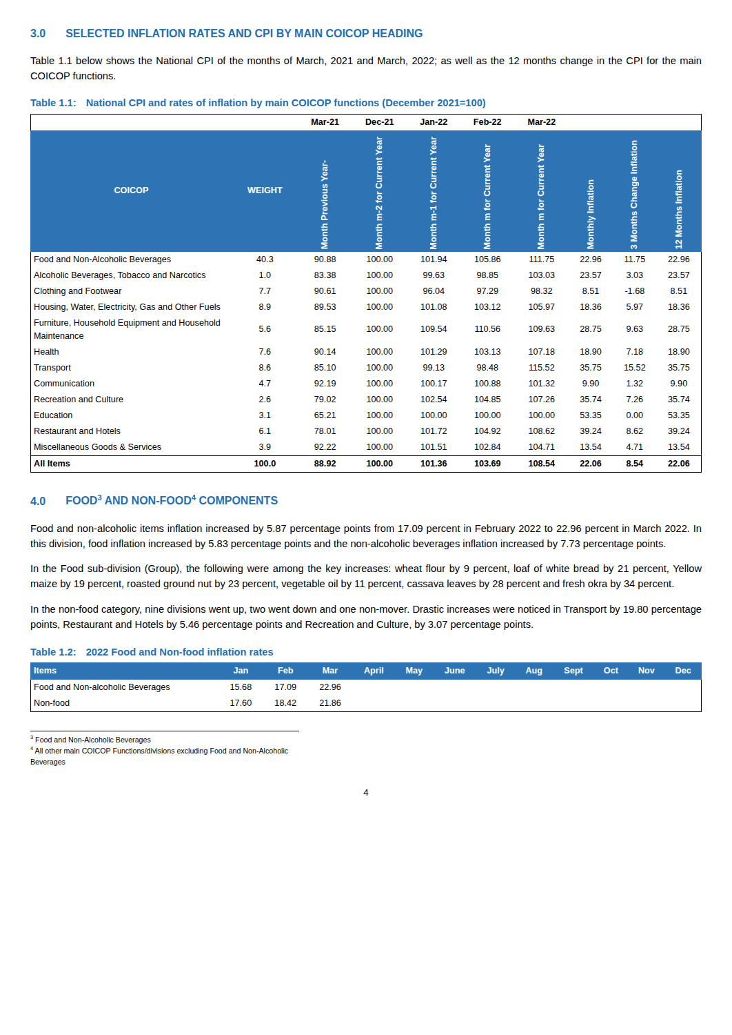3.0 SELECTED INFLATION RATES AND CPI BY MAIN COICOP HEADING
Table 1.1 below shows the National CPI of the months of March, 2021 and March, 2022; as well as the 12 months change in the CPI for the main COICOP functions.
Table 1.1: National CPI and rates of inflation by main COICOP functions (December 2021=100)
| | | Mar-21 | Dec-21 | Jan-22 | Feb-22 | Mar-22 | | | |
| --- | --- | --- | --- | --- | --- | --- | --- | --- | --- |
| COICOP | WEIGHT | Month Previous Year- | Month m-2 for Current Year | Month m-1 for Current Year | Month m for Current Year | Month m for Current Year | Monthly Inflation | 3 Months Change Inflation | 12 Months Inflation |
| Food and Non-Alcoholic Beverages | 40.3 | 90.88 | 100.00 | 101.94 | 105.86 | 111.75 | 22.96 | 11.75 | 22.96 |
| Alcoholic Beverages, Tobacco and Narcotics | 1.0 | 83.38 | 100.00 | 99.63 | 98.85 | 103.03 | 23.57 | 3.03 | 23.57 |
| Clothing and Footwear | 7.7 | 90.61 | 100.00 | 96.04 | 97.29 | 98.32 | 8.51 | -1.68 | 8.51 |
| Housing, Water, Electricity, Gas and Other Fuels | 8.9 | 89.53 | 100.00 | 101.08 | 103.12 | 105.97 | 18.36 | 5.97 | 18.36 |
| Furniture, Household Equipment and Household Maintenance | 5.6 | 85.15 | 100.00 | 109.54 | 110.56 | 109.63 | 28.75 | 9.63 | 28.75 |
| Health | 7.6 | 90.14 | 100.00 | 101.29 | 103.13 | 107.18 | 18.90 | 7.18 | 18.90 |
| Transport | 8.6 | 85.10 | 100.00 | 99.13 | 98.48 | 115.52 | 35.75 | 15.52 | 35.75 |
| Communication | 4.7 | 92.19 | 100.00 | 100.17 | 100.88 | 101.32 | 9.90 | 1.32 | 9.90 |
| Recreation and Culture | 2.6 | 79.02 | 100.00 | 102.54 | 104.85 | 107.26 | 35.74 | 7.26 | 35.74 |
| Education | 3.1 | 65.21 | 100.00 | 100.00 | 100.00 | 100.00 | 53.35 | 0.00 | 53.35 |
| Restaurant and Hotels | 6.1 | 78.01 | 100.00 | 101.72 | 104.92 | 108.62 | 39.24 | 8.62 | 39.24 |
| Miscellaneous Goods & Services | 3.9 | 92.22 | 100.00 | 101.51 | 102.84 | 104.71 | 13.54 | 4.71 | 13.54 |
| All Items | 100.0 | 88.92 | 100.00 | 101.36 | 103.69 | 108.54 | 22.06 | 8.54 | 22.06 |
4.0 FOOD3 AND NON-FOOD4 COMPONENTS
Food and non-alcoholic items inflation increased by 5.87 percentage points from 17.09 percent in February 2022 to 22.96 percent in March 2022. In this division, food inflation increased by 5.83 percentage points and the non-alcoholic beverages inflation increased by 7.73 percentage points.
In the Food sub-division (Group), the following were among the key increases: wheat flour by 9 percent, loaf of white bread by 21 percent, Yellow maize by 19 percent, roasted ground nut by 23 percent, vegetable oil by 11 percent, cassava leaves by 28 percent and fresh okra by 34 percent.
In the non-food category, nine divisions went up, two went down and one non-mover. Drastic increases were noticed in Transport by 19.80 percentage points, Restaurant and Hotels by 5.46 percentage points and Recreation and Culture, by 3.07 percentage points.
Table 1.2: 2022 Food and Non-food inflation rates
| Items | Jan | Feb | Mar | April | May | June | July | Aug | Sept | Oct | Nov | Dec |
| --- | --- | --- | --- | --- | --- | --- | --- | --- | --- | --- | --- | --- |
| Food and Non-alcoholic Beverages | 15.68 | 17.09 | 22.96 | | | | | | | | | |
| Non-food | 17.60 | 18.42 | 21.86 | | | | | | | | | |
3 Food and Non-Alcoholic Beverages
4 All other main COICOP Functions/divisions excluding Food and Non-Alcoholic Beverages
4